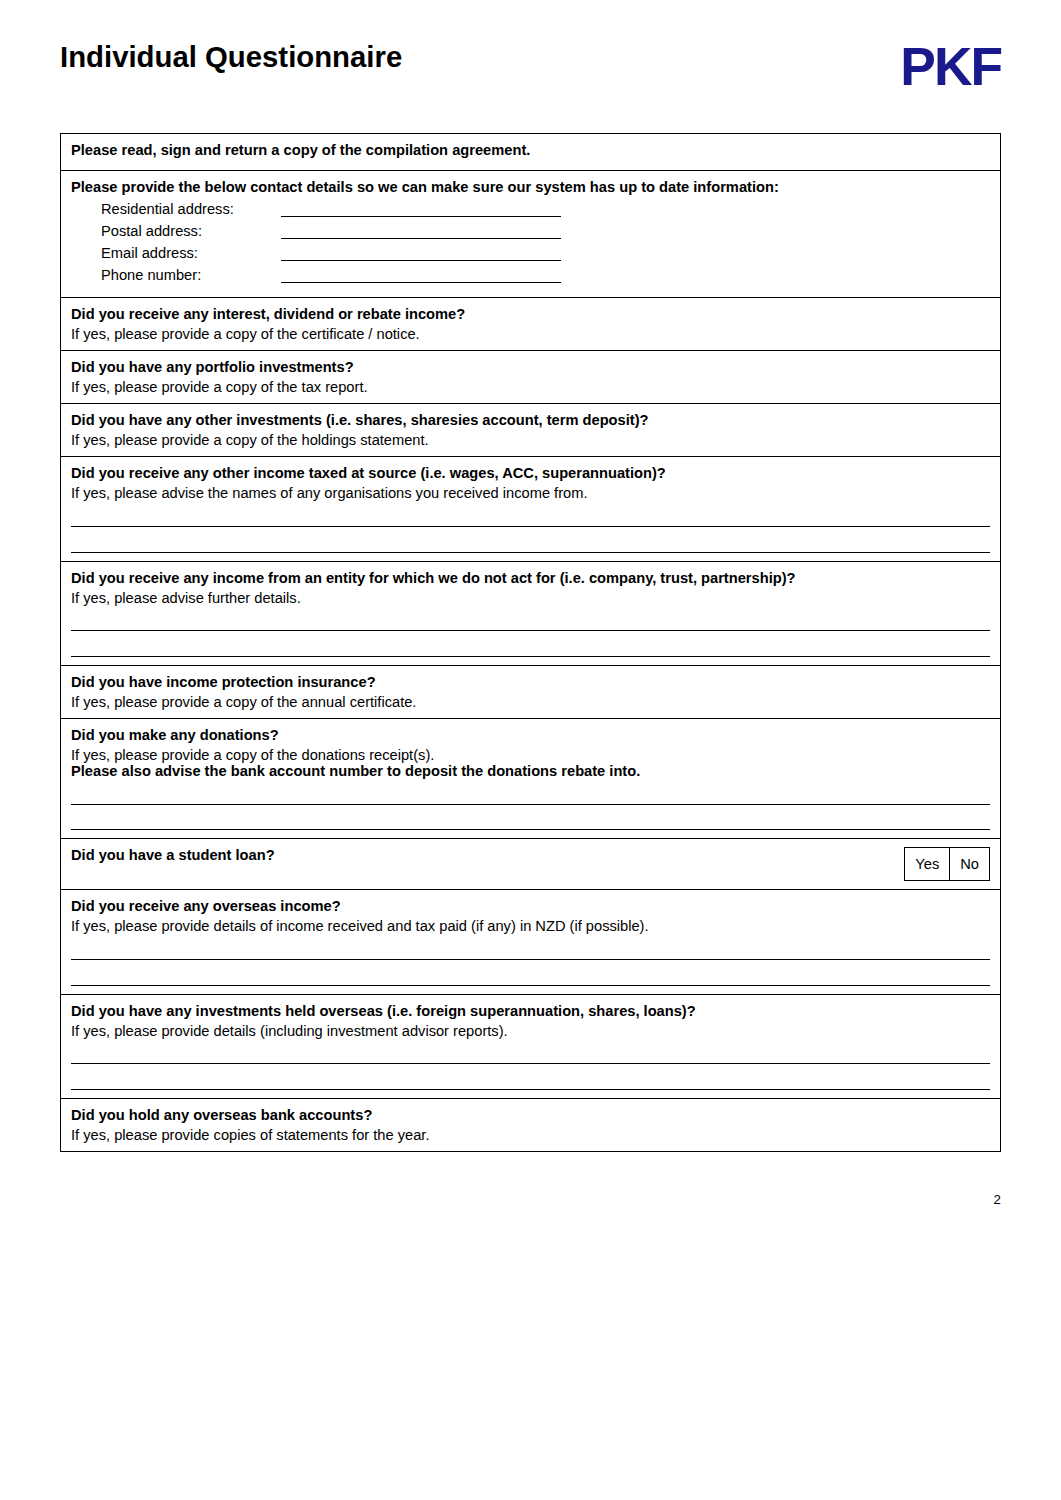Individual Questionnaire
PKF
| Please read, sign and return a copy of the compilation agreement. |
| Please provide the below contact details so we can make sure our system has up to date information: Residential address: Postal address: Email address: Phone number: |
| Did you receive any interest, dividend or rebate income? If yes, please provide a copy of the certificate / notice. |
| Did you have any portfolio investments? If yes, please provide a copy of the tax report. |
| Did you have any other investments (i.e. shares, sharesies account, term deposit)? If yes, please provide a copy of the holdings statement. |
| Did you receive any other income taxed at source (i.e. wages, ACC, superannuation)? If yes, please advise the names of any organisations you received income from. |
| Did you receive any income from an entity for which we do not act for (i.e. company, trust, partnership)? If yes, please advise further details. |
| Did you have income protection insurance? If yes, please provide a copy of the annual certificate. |
| Did you make any donations? If yes, please provide a copy of the donations receipt(s). Please also advise the bank account number to deposit the donations rebate into. |
| / Yes / No / Did you have a student loan? |
| Did you receive any overseas income? If yes, please provide details of income received and tax paid (if any) in NZD (if possible). |
| Did you have any investments held overseas (i.e. foreign superannuation, shares, loans)? If yes, please provide details (including investment advisor reports). |
| Did you hold any overseas bank accounts? If yes, please provide copies of statements for the year. |
2